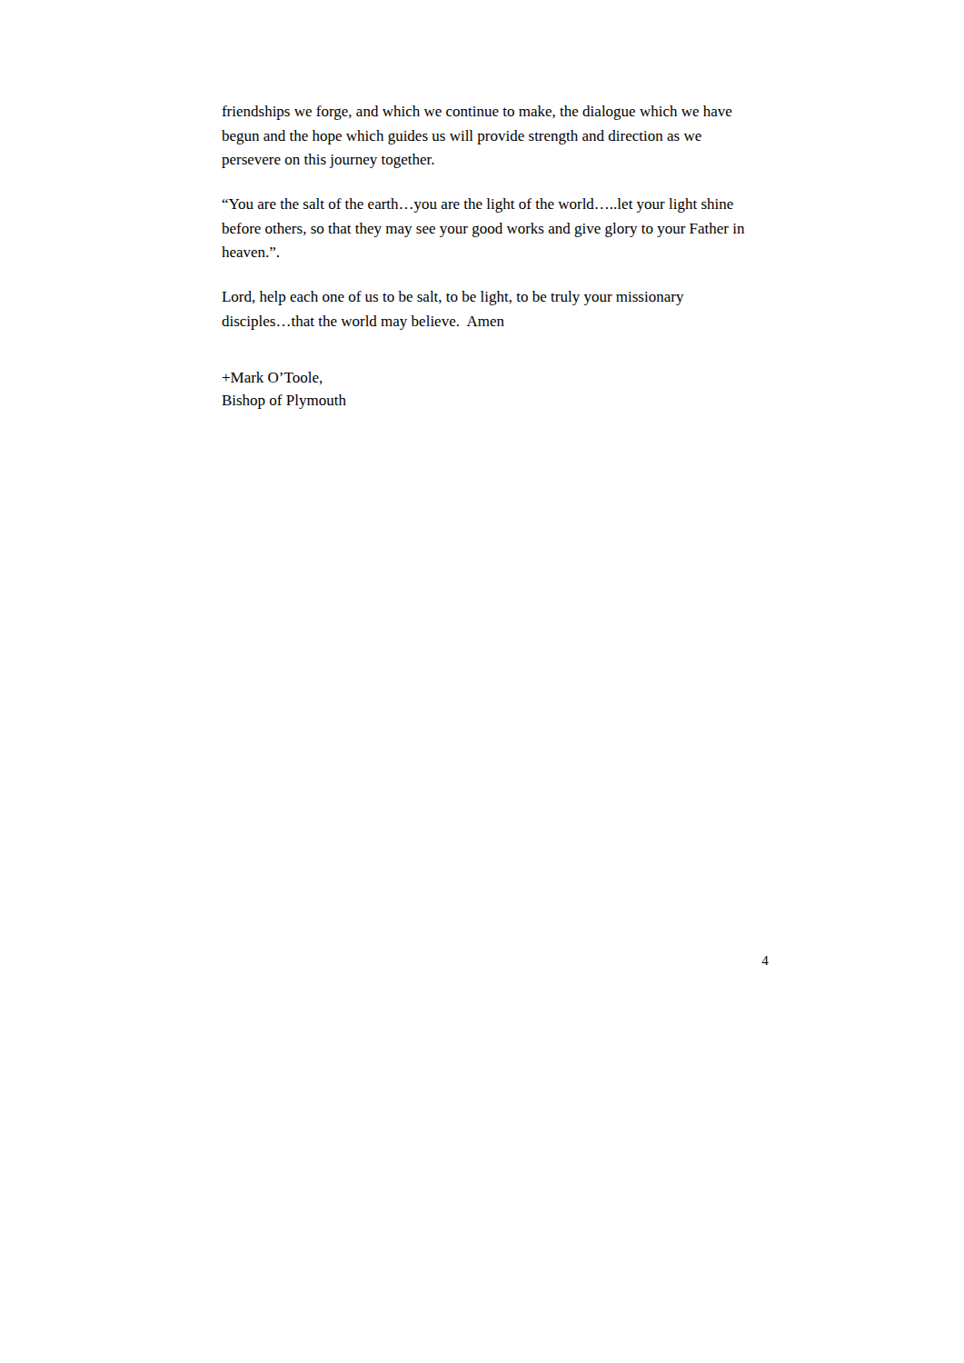friendships we forge, and which we continue to make, the dialogue which we have begun and the hope which guides us will provide strength and direction as we persevere on this journey together.
“You are the salt of the earth…you are the light of the world…..let your light shine before others, so that they may see your good works and give glory to your Father in heaven.”.
Lord, help each one of us to be salt, to be light, to be truly your missionary disciples…that the world may believe. Amen
+Mark O’Toole,
Bishop of Plymouth
4